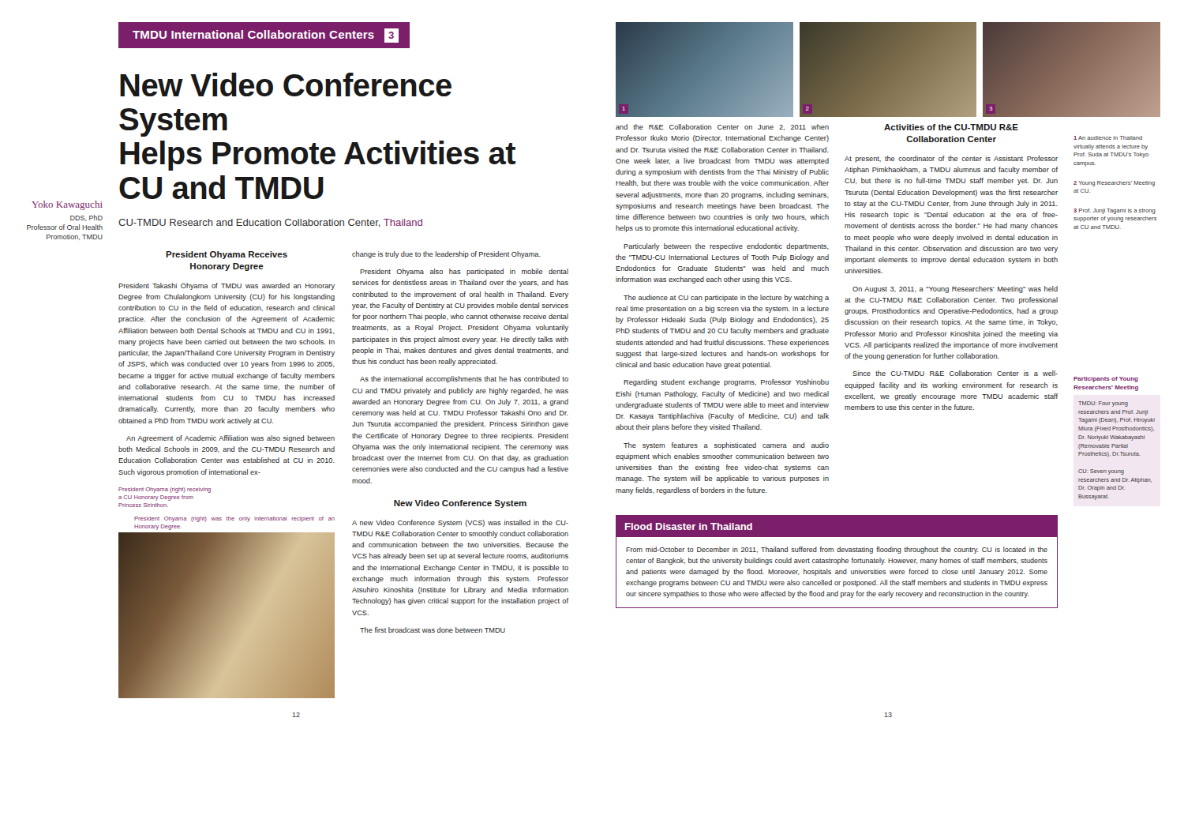TMDU International Collaboration Centers 3
New Video Conference System
Helps Promote Activities at
CU and TMDU
CU-TMDU Research and Education Collaboration Center, Thailand
Yoko Kawaguchi
DDS, PhD
Professor of Oral Health
Promotion, TMDU
President Ohyama Receives
Honorary Degree
President Takashi Ohyama of TMDU was awarded an Honorary Degree from Chulalongkorn University (CU) for his longstanding contribution to CU in the field of education, research and clinical practice. After the conclusion of the Agreement of Academic Affiliation between both Dental Schools at TMDU and CU in 1991, many projects have been carried out between the two schools. In particular, the Japan/Thailand Core University Program in Dentistry of JSPS, which was conducted over 10 years from 1996 to 2005, became a trigger for active mutual exchange of faculty members and collaborative research. At the same time, the number of international students from CU to TMDU has increased dramatically. Currently, more than 20 faculty members who obtained a PhD from TMDU work actively at CU.
An Agreement of Academic Affiliation was also signed between both Medical Schools in 2009, and the CU-TMDU Research and Education Collaboration Center was established at CU in 2010. Such vigorous promotion of international ex-
President Ohyama (right) receiving
a CU Honorary Degree from
Princess Sirinthon.
President Ohyama (right) was the only international recipient of an Honorary Degree.
change is truly due to the leadership of President Ohyama.
President Ohyama also has participated in mobile dental services for dentistless areas in Thailand over the years, and has contributed to the improvement of oral health in Thailand. Every year, the Faculty of Dentistry at CU provides mobile dental services for poor northern Thai people, who cannot otherwise receive dental treatments, as a Royal Project. President Ohyama voluntarily participates in this project almost every year. He directly talks with people in Thai, makes dentures and gives dental treatments, and thus his conduct has been really appreciated.
As the international accomplishments that he has contributed to CU and TMDU privately and publicly are highly regarded, he was awarded an Honorary Degree from CU. On July 7, 2011, a grand ceremony was held at CU. TMDU Professor Takashi Ono and Dr. Jun Tsuruta accompanied the president. Princess Sirinthon gave the Certificate of Honorary Degree to three recipients. President Ohyama was the only international recipient. The ceremony was broadcast over the Internet from CU. On that day, as graduation ceremonies were also conducted and the CU campus had a festive mood.
New Video Conference System
A new Video Conference System (VCS) was installed in the CU-TMDU R&E Collaboration Center to smoothly conduct collaboration and communication between the two universities. Because the VCS has already been set up at several lecture rooms, auditoriums and the International Exchange Center in TMDU, it is possible to exchange much information through this system. Professor Atsuhiro Kinoshita (Institute for Library and Media Information Technology) has given critical support for the installation project of VCS.
The first broadcast was done between TMDU
12
1
2
3
1 An audience in Thailand virtually attends a lecture by Prof. Suda at TMDU's Tokyo campus.
2 Young Researchers' Meeting at CU.
3 Prof. Junji Tagami is a strong supporter of young researchers at CU and TMDU.
Participants of Young
Researchers' Meeting
TMDU: Four young researchers and Prof. Junji Tagami (Dean), Prof. Hiroyuki Miura (Fixed Prosthodontics), Dr. Noriyuki Wakabayashi (Removable Partial Prosthetics), Dr.Tsuruta.
CU: Seven young researchers and Dr. Atiphan, Dr. Orapin and Dr. Bussayarat.
and the R&E Collaboration Center on June 2, 2011 when Professor Ikuko Morio (Director, International Exchange Center) and Dr. Tsuruta visited the R&E Collaboration Center in Thailand. One week later, a live broadcast from TMDU was attempted during a symposium with dentists from the Thai Ministry of Public Health, but there was trouble with the voice communication. After several adjustments, more than 20 programs, including seminars, symposiums and research meetings have been broadcast. The time difference between two countries is only two hours, which helps us to promote this international educational activity.
Particularly between the respective endodontic departments, the "TMDU-CU International Lectures of Tooth Pulp Biology and Endodontics for Graduate Students" was held and much information was exchanged each other using this VCS.
The audience at CU can participate in the lecture by watching a real time presentation on a big screen via the system. In a lecture by Professor Hideaki Suda (Pulp Biology and Endodontics), 25 PhD students of TMDU and 20 CU faculty members and graduate students attended and had fruitful discussions. These experiences suggest that large-sized lectures and hands-on workshops for clinical and basic education have great potential.
Regarding student exchange programs, Professor Yoshinobu Eishi (Human Pathology, Faculty of Medicine) and two medical undergraduate students of TMDU were able to meet and interview Dr. Kasaya Tantiphlachiva (Faculty of Medicine, CU) and talk about their plans before they visited Thailand.
The system features a sophisticated camera and audio equipment which enables smoother communication between two universities than the existing free video-chat systems can manage. The system will be applicable to various purposes in many fields, regardless of borders in the future.
Activities of the CU-TMDU R&E
Collaboration Center
At present, the coordinator of the center is Assistant Professor Atiphan Pimkhaokham, a TMDU alumnus and faculty member of CU, but there is no full-time TMDU staff member yet. Dr. Jun Tsuruta (Dental Education Development) was the first researcher to stay at the CU-TMDU Center, from June through July in 2011. His research topic is "Dental education at the era of free-movement of dentists across the border." He had many chances to meet people who were deeply involved in dental education in Thailand in this center. Observation and discussion are two very important elements to improve dental education system in both universities.
On August 3, 2011, a "Young Researchers' Meeting" was held at the CU-TMDU R&E Collaboration Center. Two professional groups, Prosthodontics and Operative-Pedodontics, had a group discussion on their research topics. At the same time, in Tokyo, Professor Morio and Professor Kinoshita joined the meeting via VCS. All participants realized the importance of more involvement of the young generation for further collaboration.
Since the CU-TMDU R&E Collaboration Center is a well-equipped facility and its working environment for research is excellent, we greatly encourage more TMDU academic staff members to use this center in the future.
Flood Disaster in Thailand
From mid-October to December in 2011, Thailand suffered from devastating flooding throughout the country. CU is located in the center of Bangkok, but the university buildings could avert catastrophe fortunately. However, many homes of staff members, students and patients were damaged by the flood. Moreover, hospitals and universities were forced to close until January 2012. Some exchange programs between CU and TMDU were also cancelled or postponed. All the staff members and students in TMDU express our sincere sympathies to those who were affected by the flood and pray for the early recovery and reconstruction in the country.
13